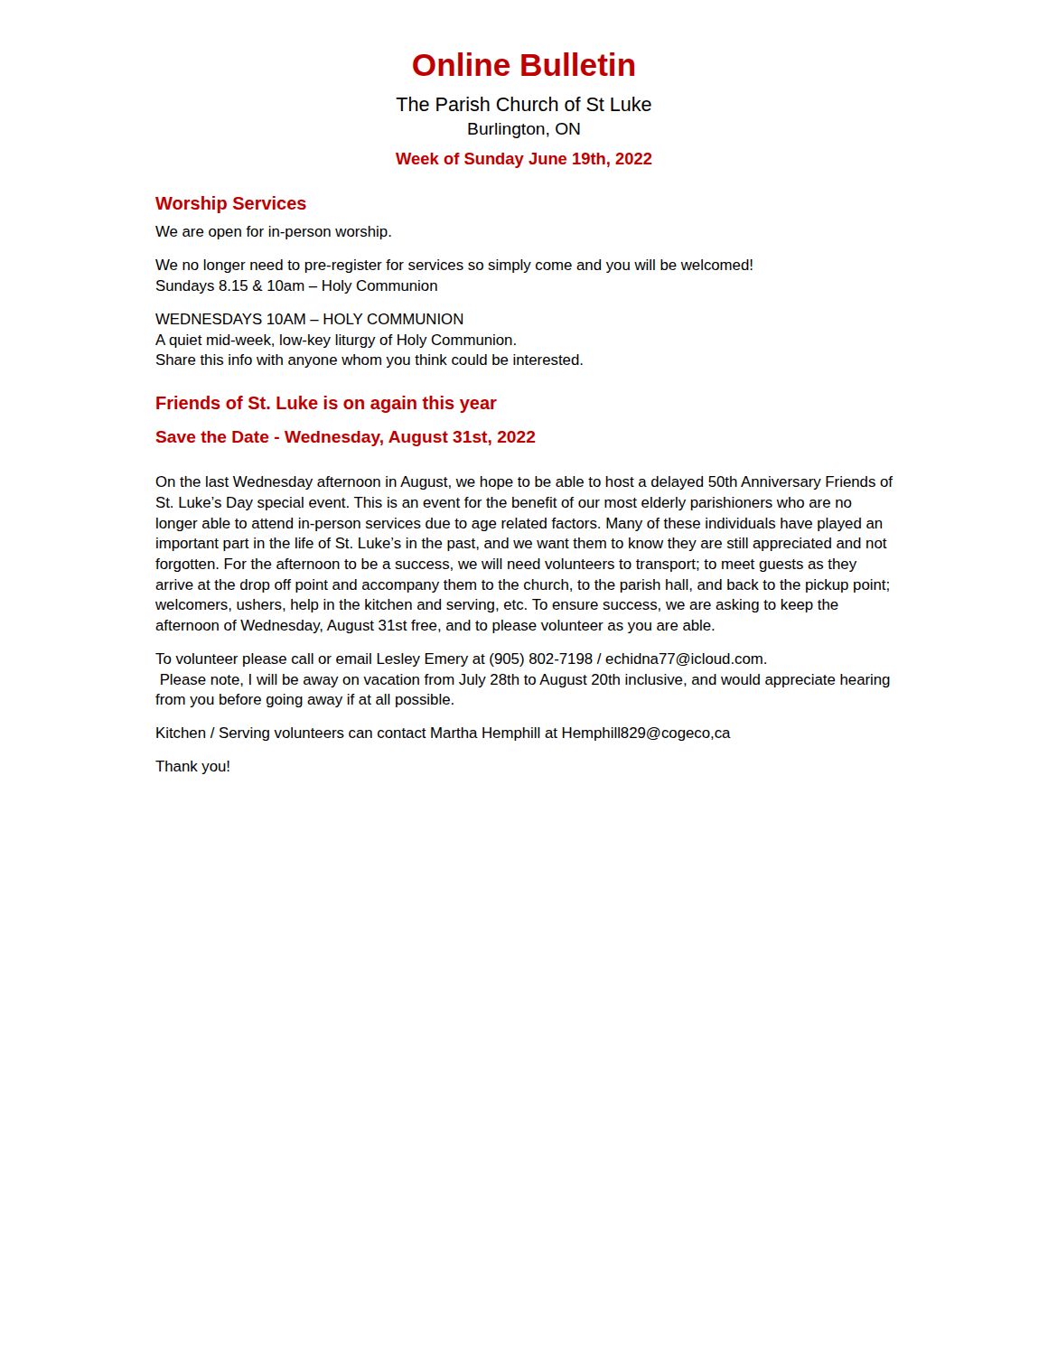Online Bulletin
The Parish Church of St Luke
Burlington, ON
Week of Sunday June 19th, 2022
Worship Services
We are open for in-person worship.
We no longer need to pre-register for services so simply come and you will be welcomed!
Sundays 8.15 & 10am – Holy Communion
WEDNESDAYS 10AM – HOLY COMMUNION
A quiet mid-week, low-key liturgy of Holy Communion.
Share this info with anyone whom you think could be interested.
Friends of St. Luke is on again this year
Save the Date - Wednesday, August 31st, 2022
On the last Wednesday afternoon in August, we hope to be able to host a delayed 50th Anniversary Friends of St. Luke’s Day special event. This is an event for the benefit of our most elderly parishioners who are no longer able to attend in-person services due to age related factors. Many of these individuals have played an important part in the life of St. Luke’s in the past, and we want them to know they are still appreciated and not forgotten. For the afternoon to be a success, we will need volunteers to transport; to meet guests as they arrive at the drop off point and accompany them to the church, to the parish hall, and back to the pickup point; welcomers, ushers, help in the kitchen and serving, etc. To ensure success, we are asking to keep the afternoon of Wednesday, August 31st free, and to please volunteer as you are able.
To volunteer please call or email Lesley Emery at (905) 802-7198 / echidna77@icloud.com.
Please note, I will be away on vacation from July 28th to August 20th inclusive, and would appreciate hearing from you before going away if at all possible.
Kitchen / Serving volunteers can contact Martha Hemphill at Hemphill829@cogeco,ca
Thank you!